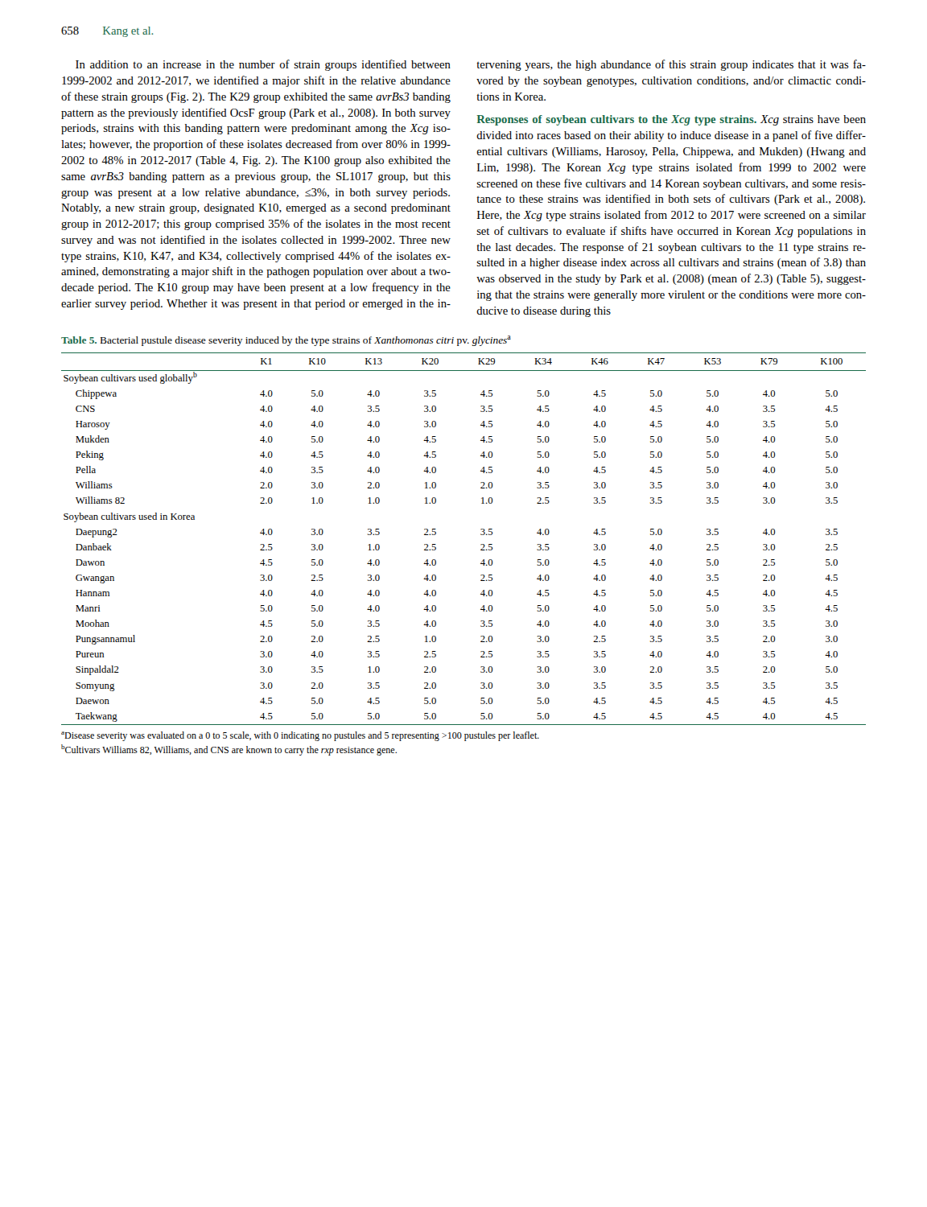658 Kang et al.
In addition to an increase in the number of strain groups identified between 1999-2002 and 2012-2017, we identified a major shift in the relative abundance of these strain groups (Fig. 2). The K29 group exhibited the same avrBs3 banding pattern as the previously identified OcsF group (Park et al., 2008). In both survey periods, strains with this banding pattern were predominant among the Xcg isolates; however, the proportion of these isolates decreased from over 80% in 1999-2002 to 48% in 2012-2017 (Table 4, Fig. 2). The K100 group also exhibited the same avrBs3 banding pattern as a previous group, the SL1017 group, but this group was present at a low relative abundance, ≤3%, in both survey periods. Notably, a new strain group, designated K10, emerged as a second predominant group in 2012-2017; this group comprised 35% of the isolates in the most recent survey and was not identified in the isolates collected in 1999-2002. Three new type strains, K10, K47, and K34, collectively comprised 44% of the isolates examined, demonstrating a major shift in the pathogen population over about a two-decade period. The K10 group may have been present at a low frequency in the earlier survey period. Whether it was present in that period or emerged in the intervening years, the high abundance of this strain group indicates that it was favored by the soybean genotypes, cultivation conditions, and/or climactic conditions in Korea.
Responses of soybean cultivars to the Xcg type strains.
Xcg strains have been divided into races based on their ability to induce disease in a panel of five differential cultivars (Williams, Harosoy, Pella, Chippewa, and Mukden) (Hwang and Lim, 1998). The Korean Xcg type strains isolated from 1999 to 2002 were screened on these five cultivars and 14 Korean soybean cultivars, and some resistance to these strains was identified in both sets of cultivars (Park et al., 2008). Here, the Xcg type strains isolated from 2012 to 2017 were screened on a similar set of cultivars to evaluate if shifts have occurred in Korean Xcg populations in the last decades. The response of 21 soybean cultivars to the 11 type strains resulted in a higher disease index across all cultivars and strains (mean of 3.8) than was observed in the study by Park et al. (2008) (mean of 2.3) (Table 5), suggesting that the strains were generally more virulent or the conditions were more conducive to disease during this
Table 5. Bacterial pustule disease severity induced by the type strains of Xanthomonas citri pv. glycines a
| | K1 | K10 | K13 | K20 | K29 | K34 | K46 | K47 | K53 | K79 | K100 |
| --- | --- | --- | --- | --- | --- | --- | --- | --- | --- | --- | --- |
| Soybean cultivars used globally b |
| Chippewa | 4.0 | 5.0 | 4.0 | 3.5 | 4.5 | 5.0 | 4.5 | 5.0 | 5.0 | 4.0 | 5.0 |
| CNS | 4.0 | 4.0 | 3.5 | 3.0 | 3.5 | 4.5 | 4.0 | 4.5 | 4.0 | 3.5 | 4.5 |
| Harosoy | 4.0 | 4.0 | 4.0 | 3.0 | 4.5 | 4.0 | 4.0 | 4.5 | 4.0 | 3.5 | 5.0 |
| Mukden | 4.0 | 5.0 | 4.0 | 4.5 | 4.5 | 5.0 | 5.0 | 5.0 | 5.0 | 4.0 | 5.0 |
| Peking | 4.0 | 4.5 | 4.0 | 4.5 | 4.0 | 5.0 | 5.0 | 5.0 | 5.0 | 4.0 | 5.0 |
| Pella | 4.0 | 3.5 | 4.0 | 4.0 | 4.5 | 4.0 | 4.5 | 4.5 | 5.0 | 4.0 | 5.0 |
| Williams | 2.0 | 3.0 | 2.0 | 1.0 | 2.0 | 3.5 | 3.0 | 3.5 | 3.0 | 4.0 | 3.0 |
| Williams 82 | 2.0 | 1.0 | 1.0 | 1.0 | 1.0 | 2.5 | 3.5 | 3.5 | 3.5 | 3.0 | 3.5 |
| Soybean cultivars used in Korea |
| Daepung2 | 4.0 | 3.0 | 3.5 | 2.5 | 3.5 | 4.0 | 4.5 | 5.0 | 3.5 | 4.0 | 3.5 |
| Danbaek | 2.5 | 3.0 | 1.0 | 2.5 | 2.5 | 3.5 | 3.0 | 4.0 | 2.5 | 3.0 | 2.5 |
| Dawon | 4.5 | 5.0 | 4.0 | 4.0 | 4.0 | 5.0 | 4.5 | 4.0 | 5.0 | 2.5 | 5.0 |
| Gwangan | 3.0 | 2.5 | 3.0 | 4.0 | 2.5 | 4.0 | 4.0 | 4.0 | 3.5 | 2.0 | 4.5 |
| Hannam | 4.0 | 4.0 | 4.0 | 4.0 | 4.0 | 4.5 | 4.5 | 5.0 | 4.5 | 4.0 | 4.5 |
| Manri | 5.0 | 5.0 | 4.0 | 4.0 | 4.0 | 5.0 | 4.0 | 5.0 | 5.0 | 3.5 | 4.5 |
| Moohan | 4.5 | 5.0 | 3.5 | 4.0 | 3.5 | 4.0 | 4.0 | 4.0 | 3.0 | 3.5 | 3.0 |
| Pungsannamul | 2.0 | 2.0 | 2.5 | 1.0 | 2.0 | 3.0 | 2.5 | 3.5 | 3.5 | 2.0 | 3.0 |
| Pureun | 3.0 | 4.0 | 3.5 | 2.5 | 2.5 | 3.5 | 3.5 | 4.0 | 4.0 | 3.5 | 4.0 |
| Sinpaldal2 | 3.0 | 3.5 | 1.0 | 2.0 | 3.0 | 3.0 | 3.0 | 2.0 | 3.5 | 2.0 | 5.0 |
| Somyung | 3.0 | 2.0 | 3.5 | 2.0 | 3.0 | 3.0 | 3.5 | 3.5 | 3.5 | 3.5 | 3.5 |
| Daewon | 4.5 | 5.0 | 4.5 | 5.0 | 5.0 | 5.0 | 4.5 | 4.5 | 4.5 | 4.5 | 4.5 |
| Taekwang | 4.5 | 5.0 | 5.0 | 5.0 | 5.0 | 5.0 | 4.5 | 4.5 | 4.5 | 4.0 | 4.5 |
aDisease severity was evaluated on a 0 to 5 scale, with 0 indicating no pustules and 5 representing >100 pustules per leaflet.
bCultivars Williams 82, Williams, and CNS are known to carry the rxp resistance gene.